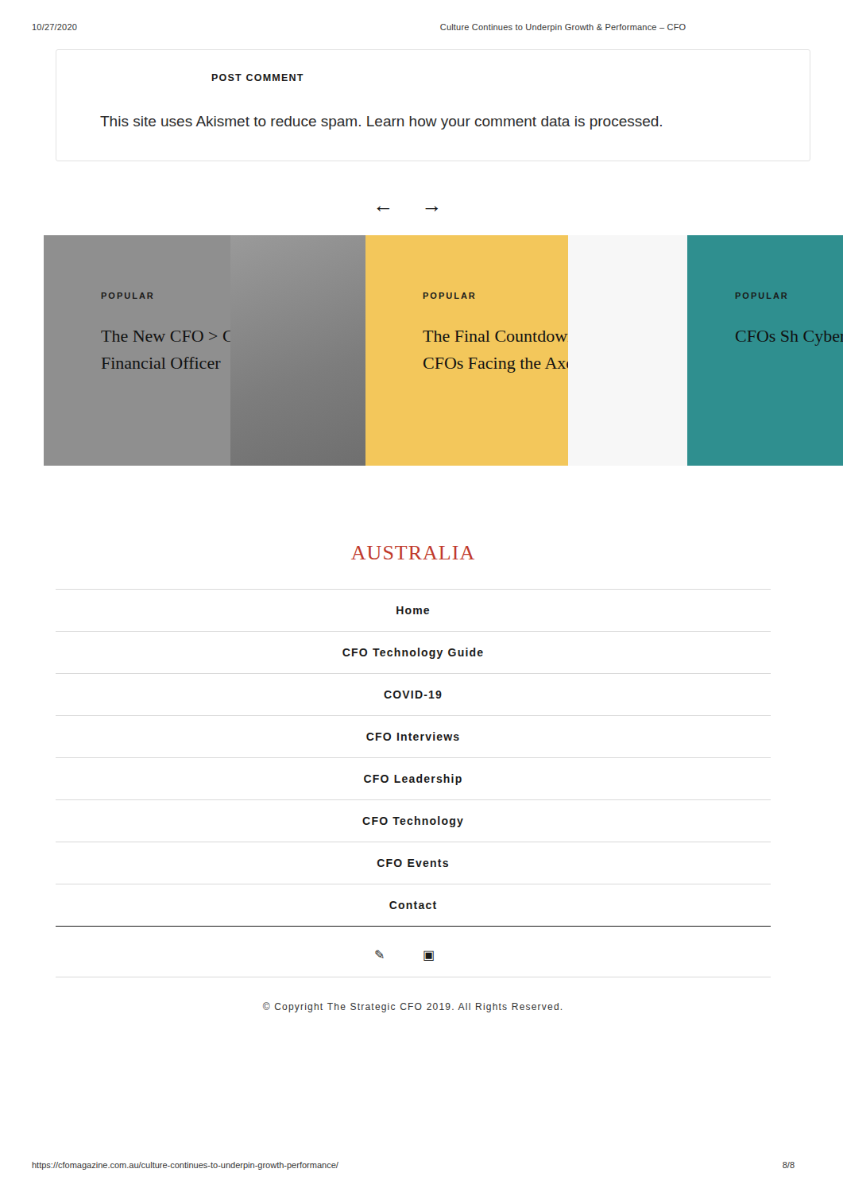10/27/2020 Culture Continues to Underpin Growth & Performance – CFO
POST COMMENT
This site uses Akismet to reduce spam. Learn how your comment data is processed.
← →
POPULAR
The New CFO > Crisis Financial Officer
POPULAR
The Final Countdown: CFOs Facing the Axe,
POPULAR
CFOs Sh Cybersec
AUSTRALIA
Home CFO Technology Guide COVID-19 CFO Interviews CFO Leadership CFO Technology CFO Events Contact
✎ ▣
© Copyright The Strategic CFO 2019. All Rights Reserved.
https://cfomagazine.com.au/culture-continues-to-underpin-growth-performance/ 8/8